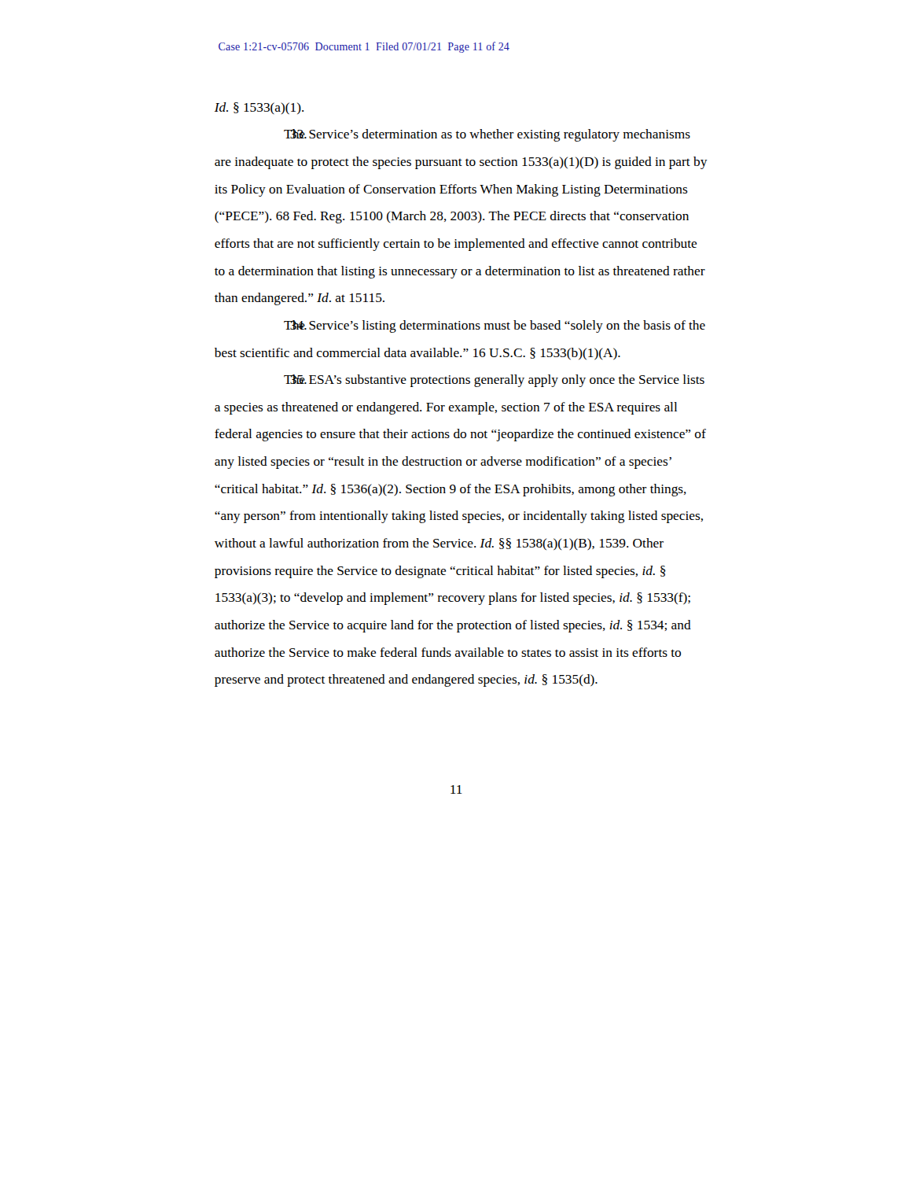Case 1:21-cv-05706 Document 1 Filed 07/01/21 Page 11 of 24
Id. § 1533(a)(1).
33. The Service’s determination as to whether existing regulatory mechanisms are inadequate to protect the species pursuant to section 1533(a)(1)(D) is guided in part by its Policy on Evaluation of Conservation Efforts When Making Listing Determinations (“PECE”). 68 Fed. Reg. 15100 (March 28, 2003). The PECE directs that “conservation efforts that are not sufficiently certain to be implemented and effective cannot contribute to a determination that listing is unnecessary or a determination to list as threatened rather than endangered.” Id. at 15115.
34. The Service’s listing determinations must be based “solely on the basis of the best scientific and commercial data available.” 16 U.S.C. § 1533(b)(1)(A).
35. The ESA’s substantive protections generally apply only once the Service lists a species as threatened or endangered. For example, section 7 of the ESA requires all federal agencies to ensure that their actions do not “jeopardize the continued existence” of any listed species or “result in the destruction or adverse modification” of a species’ “critical habitat.” Id. § 1536(a)(2). Section 9 of the ESA prohibits, among other things, “any person” from intentionally taking listed species, or incidentally taking listed species, without a lawful authorization from the Service. Id. §§ 1538(a)(1)(B), 1539. Other provisions require the Service to designate “critical habitat” for listed species, id. § 1533(a)(3); to “develop and implement” recovery plans for listed species, id. § 1533(f); authorize the Service to acquire land for the protection of listed species, id. § 1534; and authorize the Service to make federal funds available to states to assist in its efforts to preserve and protect threatened and endangered species, id. § 1535(d).
11